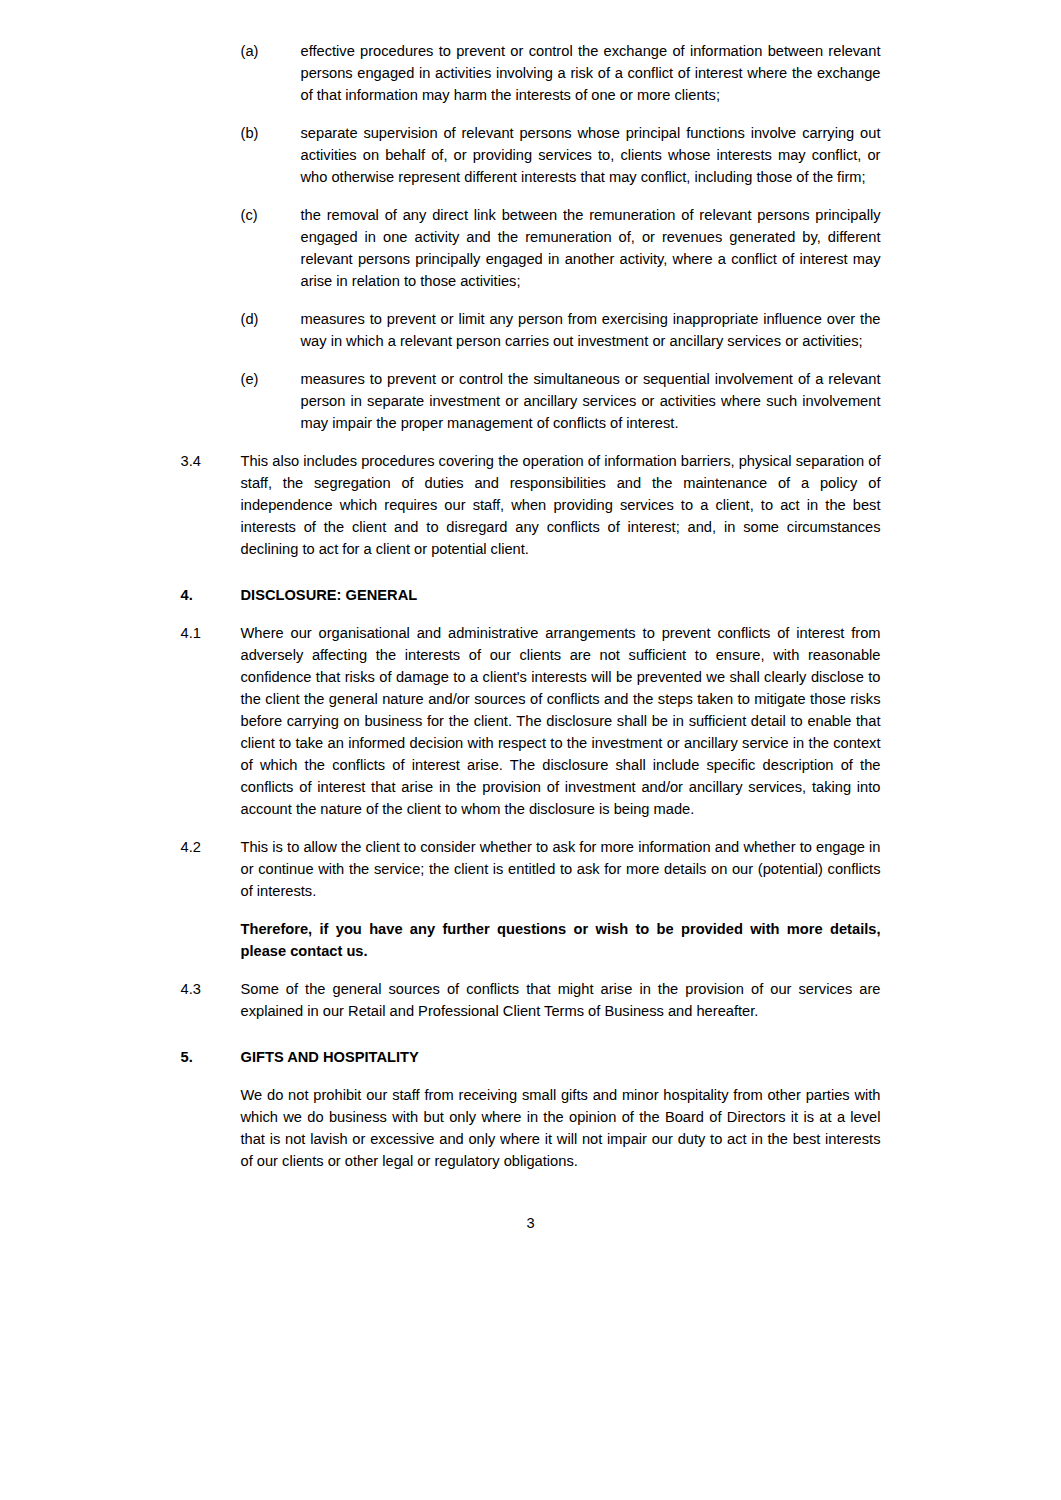(a)
effective procedures to prevent or control the exchange of information between relevant persons engaged in activities involving a risk of a conflict of interest where the exchange of that information may harm the interests of one or more clients;
(b)
separate supervision of relevant persons whose principal functions involve carrying out activities on behalf of, or providing services to, clients whose interests may conflict, or who otherwise represent different interests that may conflict, including those of the firm;
(c)
the removal of any direct link between the remuneration of relevant persons principally engaged in one activity and the remuneration of, or revenues generated by, different relevant persons principally engaged in another activity, where a conflict of interest may arise in relation to those activities;
(d)
measures to prevent or limit any person from exercising inappropriate influence over the way in which a relevant person carries out investment or ancillary services or activities;
(e)
measures to prevent or control the simultaneous or sequential involvement of a relevant person in separate investment or ancillary services or activities where such involvement may impair the proper management of conflicts of interest.
3.4
This also includes procedures covering the operation of information barriers, physical separation of staff, the segregation of duties and responsibilities and the maintenance of a policy of independence which requires our staff, when providing services to a client, to act in the best interests of the client and to disregard any conflicts of interest; and, in some circumstances declining to act for a client or potential client.
4.
DISCLOSURE: GENERAL
4.1
Where our organisational and administrative arrangements to prevent conflicts of interest from adversely affecting the interests of our clients are not sufficient to ensure, with reasonable confidence that risks of damage to a client's interests will be prevented we shall clearly disclose to the client the general nature and/or sources of conflicts and the steps taken to mitigate those risks before carrying on business for the client. The disclosure shall be in sufficient detail to enable that client to take an informed decision with respect to the investment or ancillary service in the context of which the conflicts of interest arise. The disclosure shall include specific description of the conflicts of interest that arise in the provision of investment and/or ancillary services, taking into account the nature of the client to whom the disclosure is being made.
4.2
This is to allow the client to consider whether to ask for more information and whether to engage in or continue with the service; the client is entitled to ask for more details on our (potential) conflicts of interests.
Therefore, if you have any further questions or wish to be provided with more details, please contact us.
4.3
Some of the general sources of conflicts that might arise in the provision of our services are explained in our Retail and Professional Client Terms of Business and hereafter.
5.
GIFTS AND HOSPITALITY
We do not prohibit our staff from receiving small gifts and minor hospitality from other parties with which we do business with but only where in the opinion of the Board of Directors it is at a level that is not lavish or excessive and only where it will not impair our duty to act in the best interests of our clients or other legal or regulatory obligations.
3